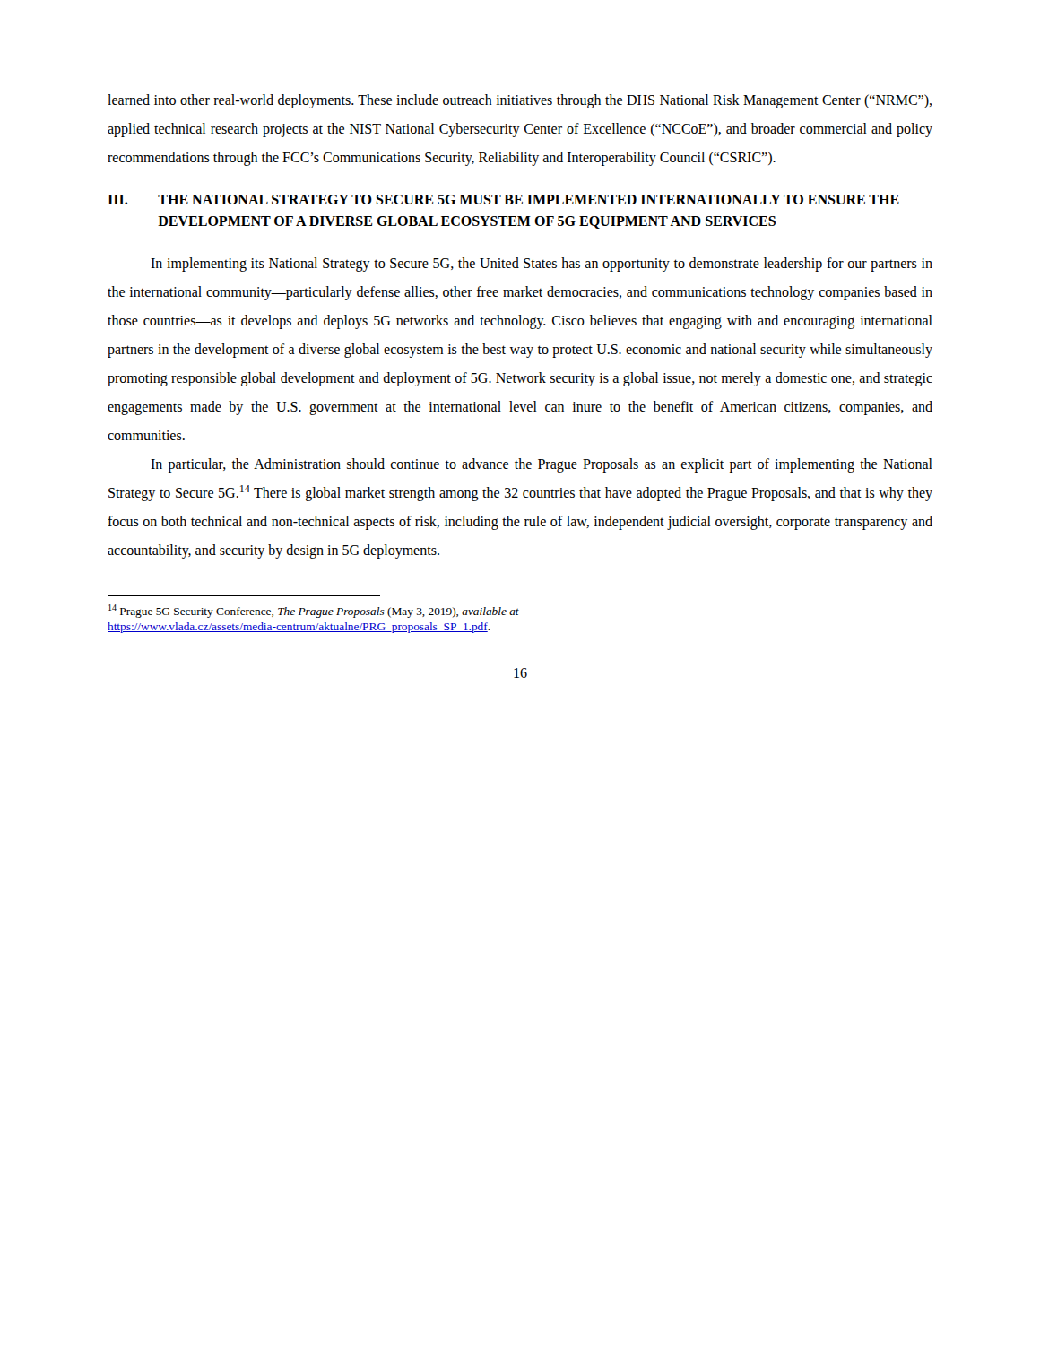learned into other real-world deployments. These include outreach initiatives through the DHS National Risk Management Center (“NRMC”), applied technical research projects at the NIST National Cybersecurity Center of Excellence (“NCCoE”), and broader commercial and policy recommendations through the FCC’s Communications Security, Reliability and Interoperability Council (“CSRIC”).
III. THE NATIONAL STRATEGY TO SECURE 5G MUST BE IMPLEMENTED INTERNATIONALLY TO ENSURE THE DEVELOPMENT OF A DIVERSE GLOBAL ECOSYSTEM OF 5G EQUIPMENT AND SERVICES
In implementing its National Strategy to Secure 5G, the United States has an opportunity to demonstrate leadership for our partners in the international community—particularly defense allies, other free market democracies, and communications technology companies based in those countries—as it develops and deploys 5G networks and technology. Cisco believes that engaging with and encouraging international partners in the development of a diverse global ecosystem is the best way to protect U.S. economic and national security while simultaneously promoting responsible global development and deployment of 5G. Network security is a global issue, not merely a domestic one, and strategic engagements made by the U.S. government at the international level can inure to the benefit of American citizens, companies, and communities.
In particular, the Administration should continue to advance the Prague Proposals as an explicit part of implementing the National Strategy to Secure 5G.14 There is global market strength among the 32 countries that have adopted the Prague Proposals, and that is why they focus on both technical and non-technical aspects of risk, including the rule of law, independent judicial oversight, corporate transparency and accountability, and security by design in 5G deployments.
14 Prague 5G Security Conference, The Prague Proposals (May 3, 2019), available at
https://www.vlada.cz/assets/media-centrum/aktualne/PRG_proposals_SP_1.pdf.
16